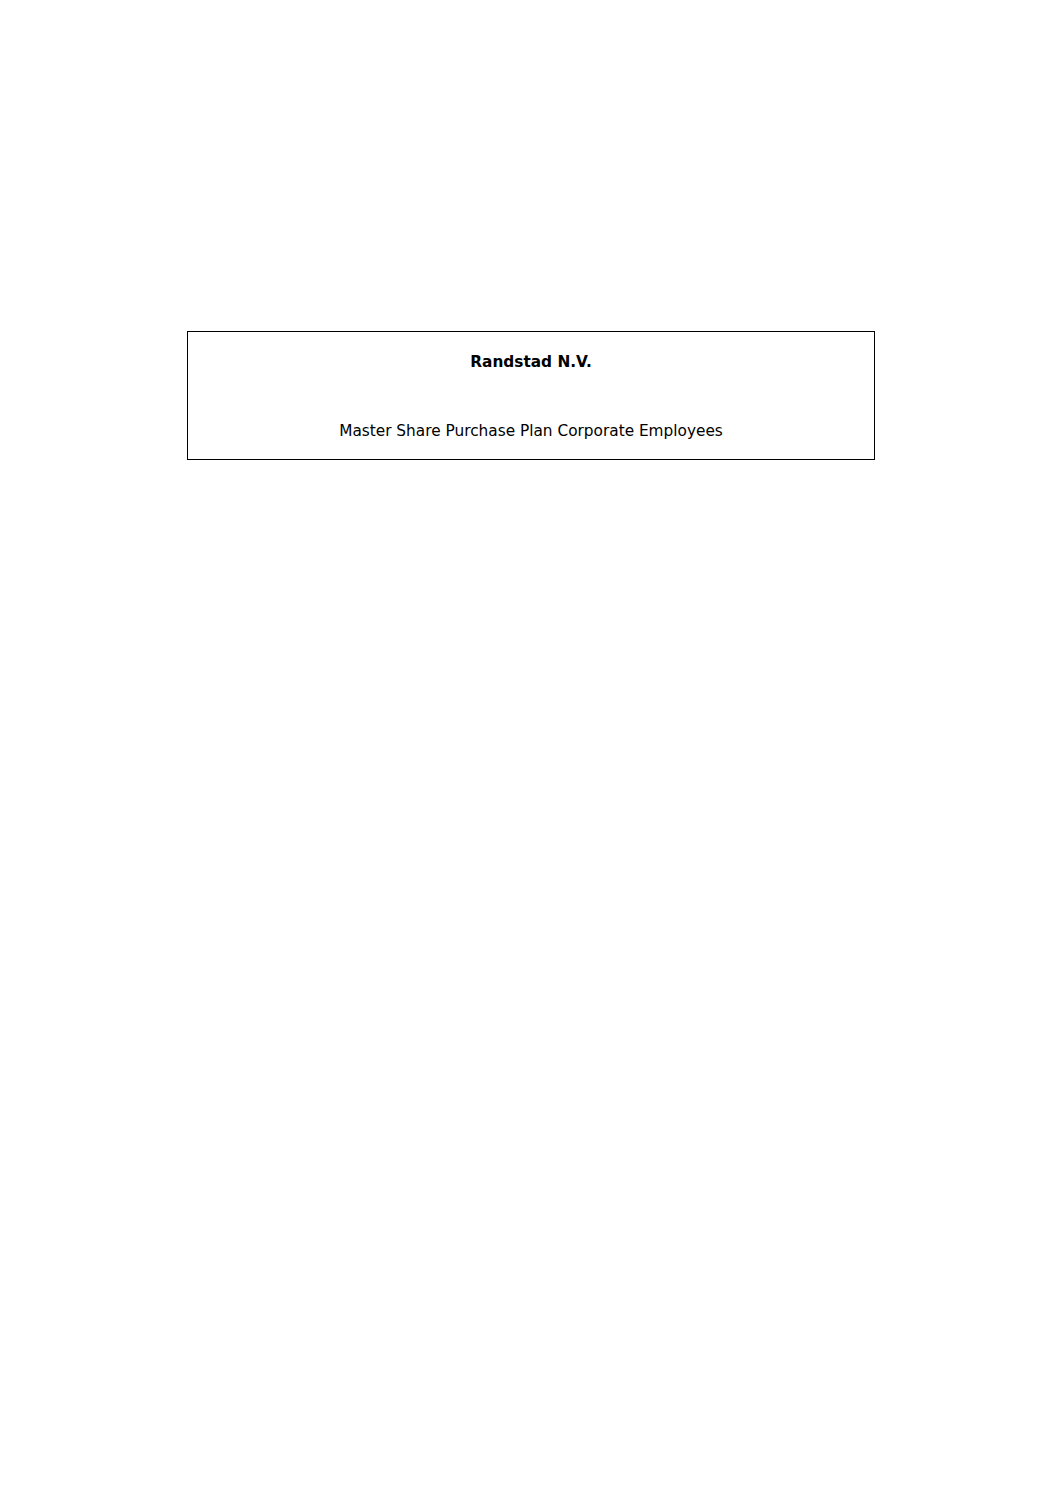Randstad N.V.
Master Share Purchase Plan Corporate Employees